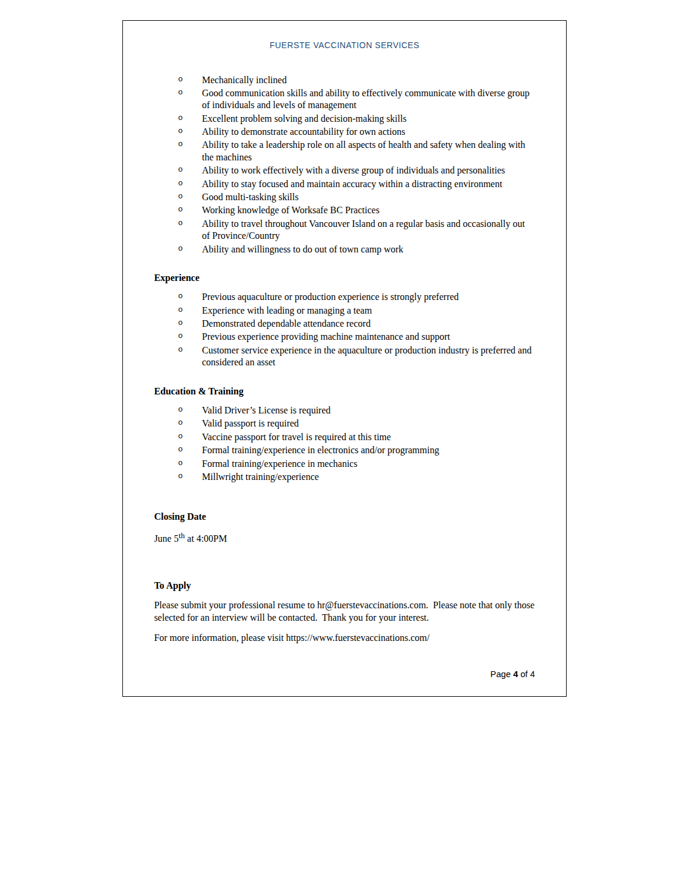FUERSTE VACCINATION SERVICES
Mechanically inclined
Good communication skills and ability to effectively communicate with diverse group of individuals and levels of management
Excellent problem solving and decision-making skills
Ability to demonstrate accountability for own actions
Ability to take a leadership role on all aspects of health and safety when dealing with the machines
Ability to work effectively with a diverse group of individuals and personalities
Ability to stay focused and maintain accuracy within a distracting environment
Good multi-tasking skills
Working knowledge of Worksafe BC Practices
Ability to travel throughout Vancouver Island on a regular basis and occasionally out of Province/Country
Ability and willingness to do out of town camp work
Experience
Previous aquaculture or production experience is strongly preferred
Experience with leading or managing a team
Demonstrated dependable attendance record
Previous experience providing machine maintenance and support
Customer service experience in the aquaculture or production industry is preferred and considered an asset
Education & Training
Valid Driver’s License is required
Valid passport is required
Vaccine passport for travel is required at this time
Formal training/experience in electronics and/or programming
Formal training/experience in mechanics
Millwright training/experience
Closing Date
June 5th at 4:00PM
To Apply
Please submit your professional resume to hr@fuerstevaccinations.com. Please note that only those selected for an interview will be contacted. Thank you for your interest.
For more information, please visit https://www.fuerstevaccinations.com/
Page 4 of 4